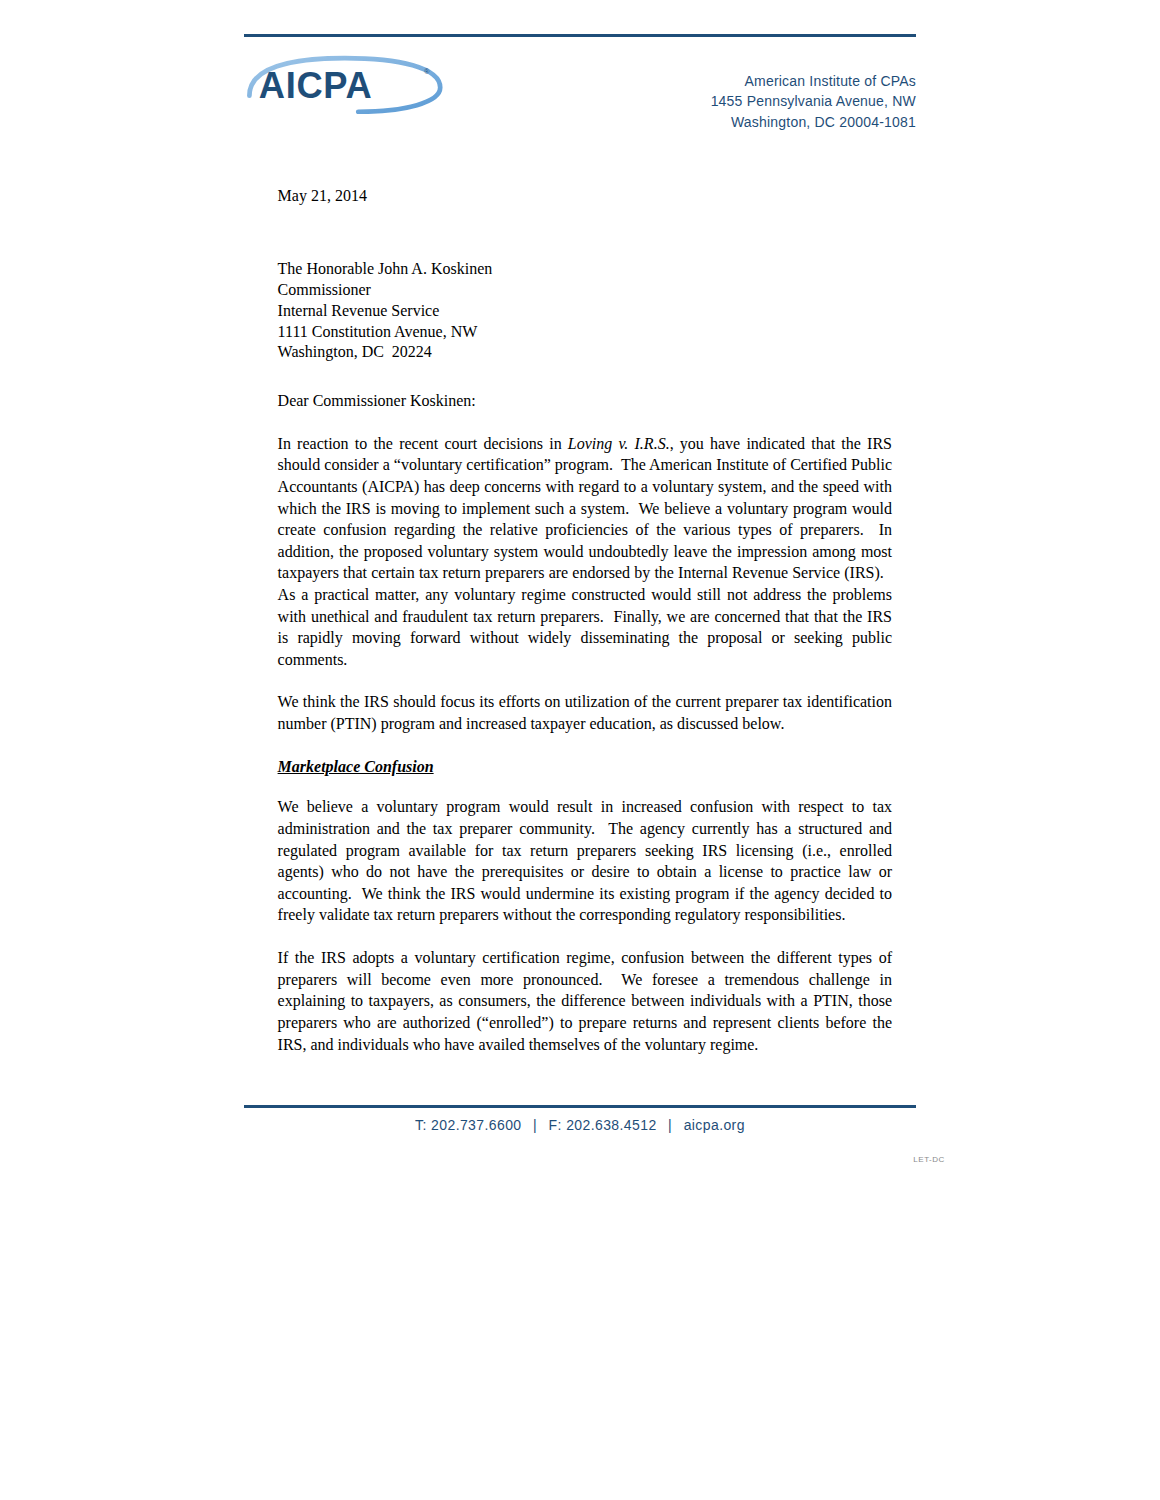AICPA ®
American Institute of CPAs
1455 Pennsylvania Avenue, NW
Washington, DC 20004-1081
May 21, 2014
The Honorable John A. Koskinen
Commissioner
Internal Revenue Service
1111 Constitution Avenue, NW
Washington, DC 20224
Dear Commissioner Koskinen:
In reaction to the recent court decisions in Loving v. I.R.S., you have indicated that the IRS should consider a “voluntary certification” program. The American Institute of Certified Public Accountants (AICPA) has deep concerns with regard to a voluntary system, and the speed with which the IRS is moving to implement such a system. We believe a voluntary program would create confusion regarding the relative proficiencies of the various types of preparers. In addition, the proposed voluntary system would undoubtedly leave the impression among most taxpayers that certain tax return preparers are endorsed by the Internal Revenue Service (IRS). As a practical matter, any voluntary regime constructed would still not address the problems with unethical and fraudulent tax return preparers. Finally, we are concerned that that the IRS is rapidly moving forward without widely disseminating the proposal or seeking public comments.
We think the IRS should focus its efforts on utilization of the current preparer tax identification number (PTIN) program and increased taxpayer education, as discussed below.
Marketplace Confusion
We believe a voluntary program would result in increased confusion with respect to tax administration and the tax preparer community. The agency currently has a structured and regulated program available for tax return preparers seeking IRS licensing (i.e., enrolled agents) who do not have the prerequisites or desire to obtain a license to practice law or accounting. We think the IRS would undermine its existing program if the agency decided to freely validate tax return preparers without the corresponding regulatory responsibilities.
If the IRS adopts a voluntary certification regime, confusion between the different types of preparers will become even more pronounced. We foresee a tremendous challenge in explaining to taxpayers, as consumers, the difference between individuals with a PTIN, those preparers who are authorized (“enrolled”) to prepare returns and represent clients before the IRS, and individuals who have availed themselves of the voluntary regime.
T: 202.737.6600|F: 202.638.4512|aicpa.org
LET-DC